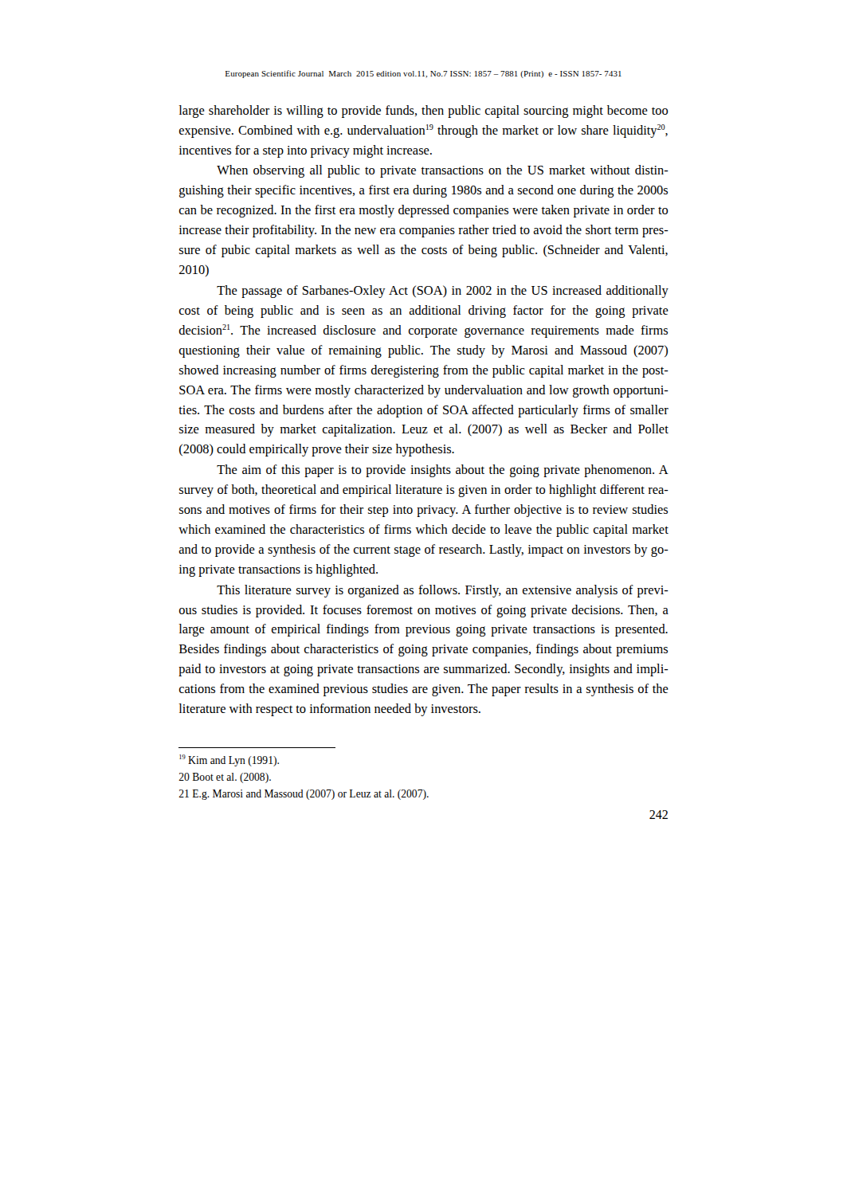European Scientific Journal March 2015 edition vol.11, No.7 ISSN: 1857 – 7881 (Print) e - ISSN 1857- 7431
large shareholder is willing to provide funds, then public capital sourcing might become too expensive. Combined with e.g. undervaluation19 through the market or low share liquidity20, incentives for a step into privacy might increase.
When observing all public to private transactions on the US market without distinguishing their specific incentives, a first era during 1980s and a second one during the 2000s can be recognized. In the first era mostly depressed companies were taken private in order to increase their profitability. In the new era companies rather tried to avoid the short term pressure of pubic capital markets as well as the costs of being public. (Schneider and Valenti, 2010)
The passage of Sarbanes-Oxley Act (SOA) in 2002 in the US increased additionally cost of being public and is seen as an additional driving factor for the going private decision21. The increased disclosure and corporate governance requirements made firms questioning their value of remaining public. The study by Marosi and Massoud (2007) showed increasing number of firms deregistering from the public capital market in the post-SOA era. The firms were mostly characterized by undervaluation and low growth opportunities. The costs and burdens after the adoption of SOA affected particularly firms of smaller size measured by market capitalization. Leuz et al. (2007) as well as Becker and Pollet (2008) could empirically prove their size hypothesis.
The aim of this paper is to provide insights about the going private phenomenon. A survey of both, theoretical and empirical literature is given in order to highlight different reasons and motives of firms for their step into privacy. A further objective is to review studies which examined the characteristics of firms which decide to leave the public capital market and to provide a synthesis of the current stage of research. Lastly, impact on investors by going private transactions is highlighted.
This literature survey is organized as follows. Firstly, an extensive analysis of previous studies is provided. It focuses foremost on motives of going private decisions. Then, a large amount of empirical findings from previous going private transactions is presented. Besides findings about characteristics of going private companies, findings about premiums paid to investors at going private transactions are summarized. Secondly, insights and implications from the examined previous studies are given. The paper results in a synthesis of the literature with respect to information needed by investors.
19 Kim and Lyn (1991).
20 Boot et al. (2008).
21 E.g. Marosi and Massoud (2007) or Leuz at al. (2007).
242